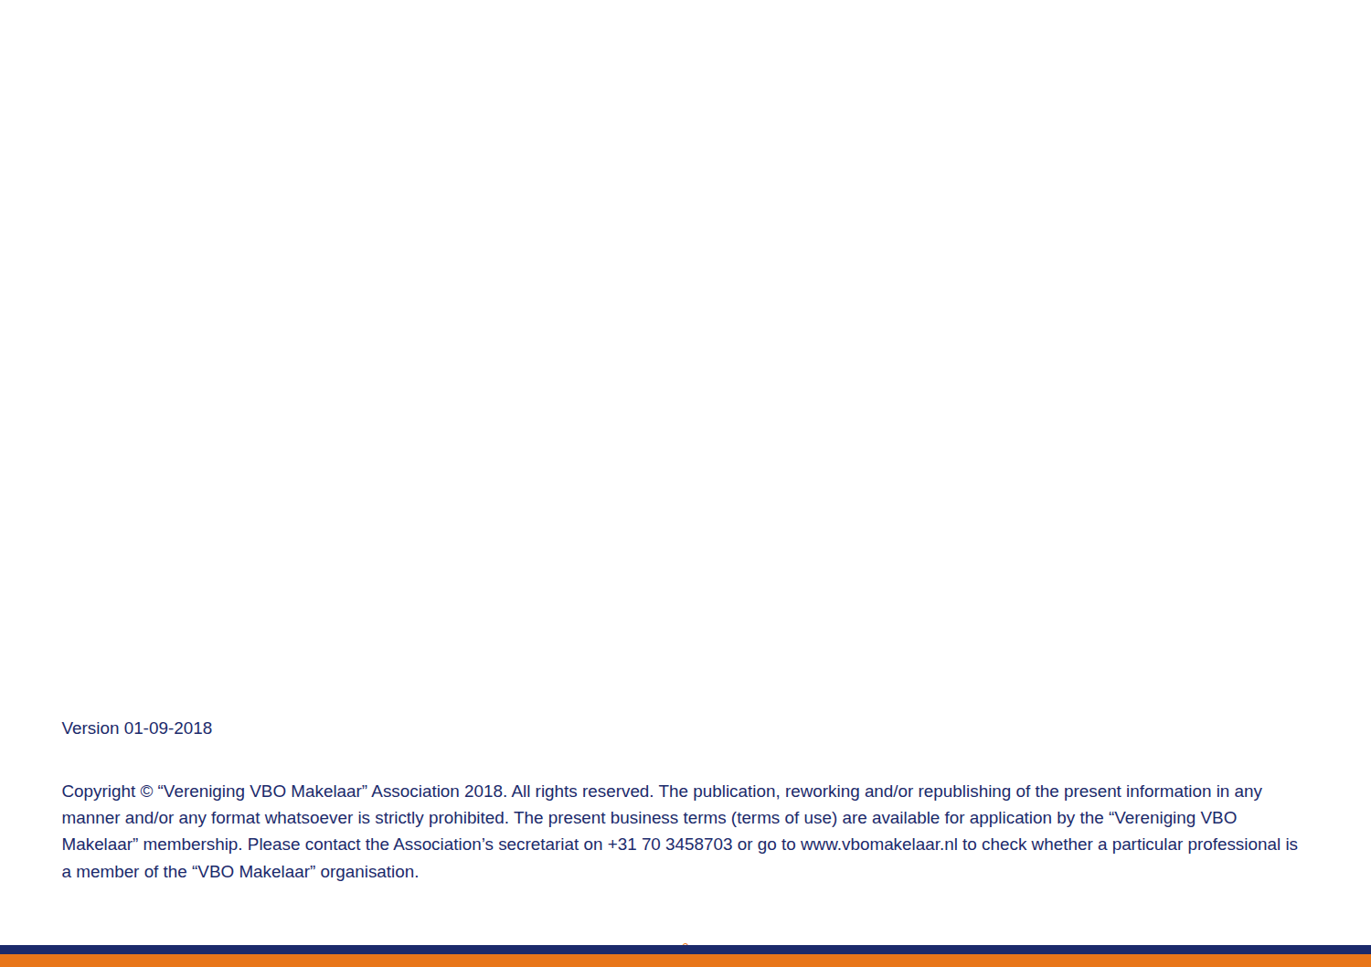Version 01-09-2018
Copyright © “Vereniging VBO Makelaar” Association 2018. All rights reserved. The publication, reworking and/or republishing of the present information in any manner and/or any format whatsoever is strictly prohibited. The present business terms (terms of use) are available for application by the “Vereniging VBO Makelaar” membership. Please contact the Association’s secretariat on +31 70 3458703 or go to www.vbomakelaar.nl to check whether a particular professional is a member of the “VBO Makelaar” organisation.
2